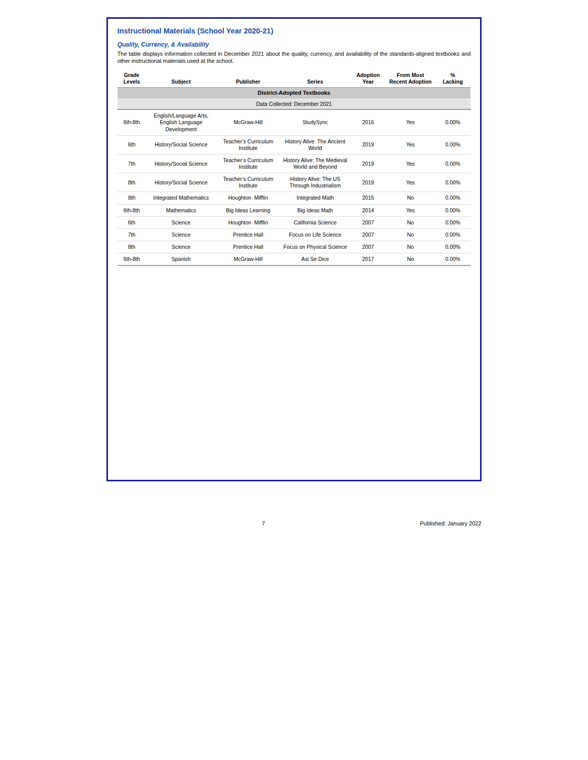Instructional Materials (School Year 2020-21)
Quality, Currency, & Availability
The table displays information collected in December 2021 about the quality, currency, and availability of the standards-aligned textbooks and other instructional materials used at the school.
| District-Adopted Textbooks |
| Data Collected: December 2021 |
| Grade Levels | Subject | Publisher | Series | Adoption Year | From Most Recent Adoption | % Lacking |
| 6th-8th | English/Language Arts, English Language Development | McGraw-Hill | StudySync | 2016 | Yes | 0.00% |
| 6th | History/Social Science | Teacher’s Curriculum Institute | History Alive: The Ancient World | 2019 | Yes | 0.00% |
| 7th | History/Social Science | Teacher’s Curriculum Institute | History Alive: The Medieval World and Beyond | 2019 | Yes | 0.00% |
| 8th | History/Social Science | Teacher’s Curriculum Institute | History Alive: The US Through Industrialism | 2019 | Yes | 0.00% |
| 8th | Integrated Mathematics | Houghton Mifflin | Integrated Math | 2015 | No | 0.00% |
| 6th-8th | Mathematics | Big Ideas Learning | Big Ideas Math | 2014 | Yes | 0.00% |
| 6th | Science | Houghton Mifflin | California Science | 2007 | No | 0.00% |
| 7th | Science | Prentice Hall | Focus on Life Science | 2007 | No | 0.00% |
| 8th | Science | Prentice Hall | Focus on Physical Science | 2007 | No | 0.00% |
| 6th-8th | Spanish | McGraw-Hill | Asi Se Dice | 2017 | No | 0.00% |
7 Published: January 2022